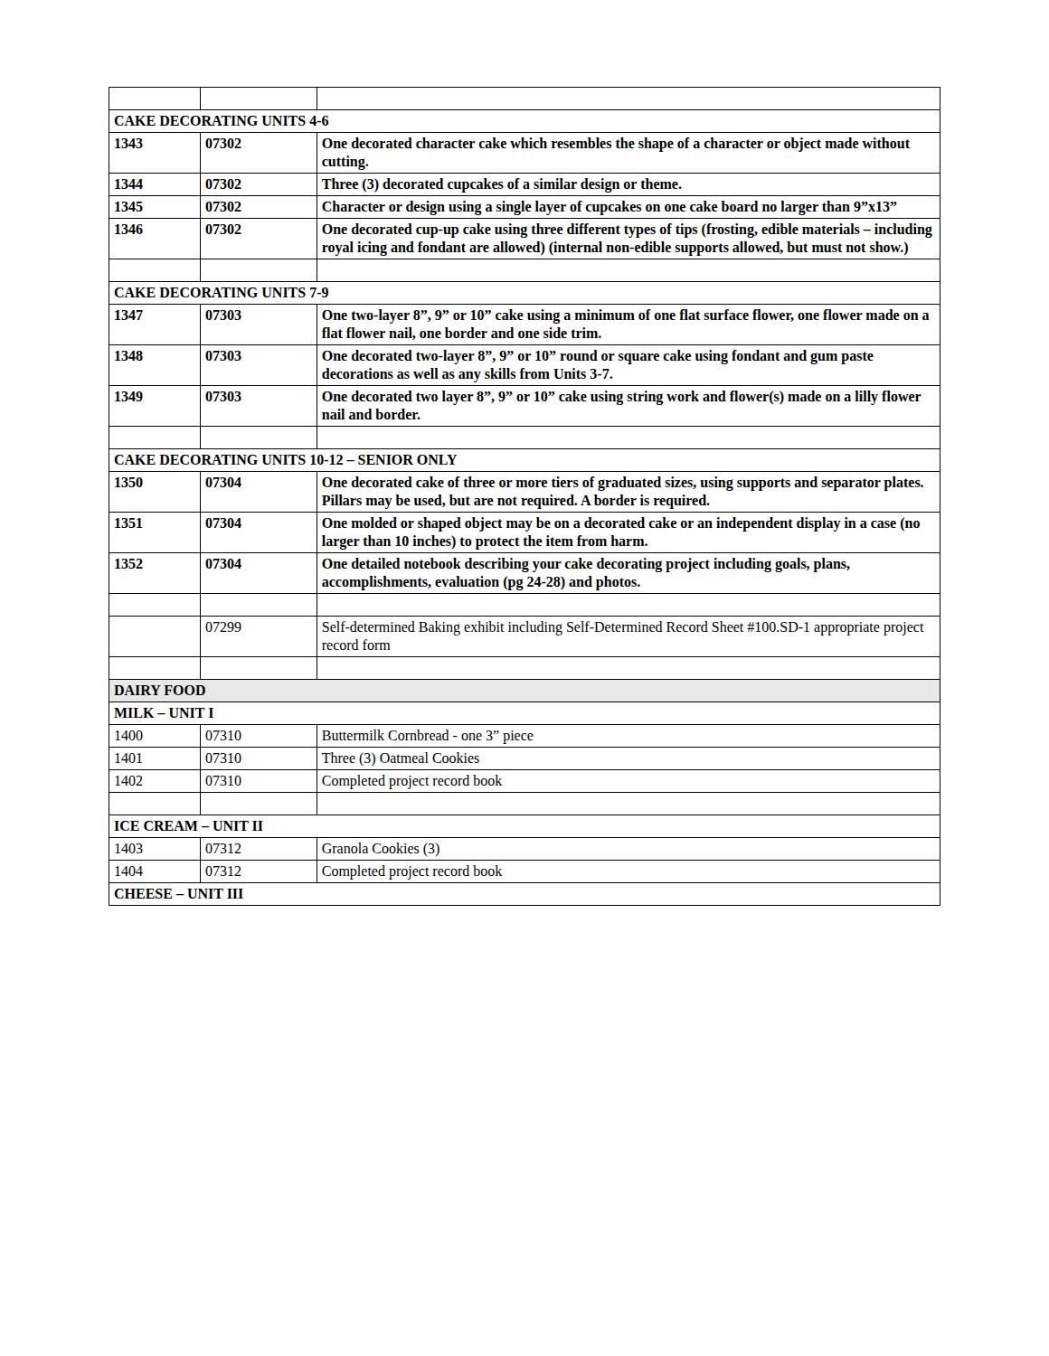| CAKE DECORATING UNITS 4-6 |
| 1343 | 07302 | One decorated character cake which resembles the shape of a character or object made without cutting. |
| 1344 | 07302 | Three (3) decorated cupcakes of a similar design or theme. |
| 1345 | 07302 | Character or design using a single layer of cupcakes on one cake board no larger than 9”x13” |
| 1346 | 07302 | One decorated cup-up cake using three different types of tips (frosting, edible materials – including royal icing and fondant are allowed) (internal non-edible supports allowed, but must not show.) |
| CAKE DECORATING UNITS 7-9 |
| 1347 | 07303 | One two-layer 8”, 9” or 10” cake using a minimum of one flat surface flower, one flower made on a flat flower nail, one border and one side trim. |
| 1348 | 07303 | One decorated two-layer 8”, 9” or 10” round or square cake using fondant and gum paste decorations as well as any skills from Units 3-7. |
| 1349 | 07303 | One decorated two layer 8”, 9” or 10” cake using string work and flower(s) made on a lilly flower nail and border. |
| CAKE DECORATING UNITS 10-12 – SENIOR ONLY |
| 1350 | 07304 | One decorated cake of three or more tiers of graduated sizes, using supports and separator plates. Pillars may be used, but are not required. A border is required. |
| 1351 | 07304 | One molded or shaped object may be on a decorated cake or an independent display in a case (no larger than 10 inches) to protect the item from harm. |
| 1352 | 07304 | One detailed notebook describing your cake decorating project including goals, plans, accomplishments, evaluation (pg 24-28) and photos. |
| | 07299 | Self-determined Baking exhibit including Self-Determined Record Sheet #100.SD-1 appropriate project record form |
| DAIRY FOOD |
| MILK – UNIT I |
| 1400 | 07310 | Buttermilk Cornbread - one 3” piece |
| 1401 | 07310 | Three (3) Oatmeal Cookies |
| 1402 | 07310 | Completed project record book |
| ICE CREAM – UNIT II |
| 1403 | 07312 | Granola Cookies (3) |
| 1404 | 07312 | Completed project record book |
| CHEESE – UNIT III |